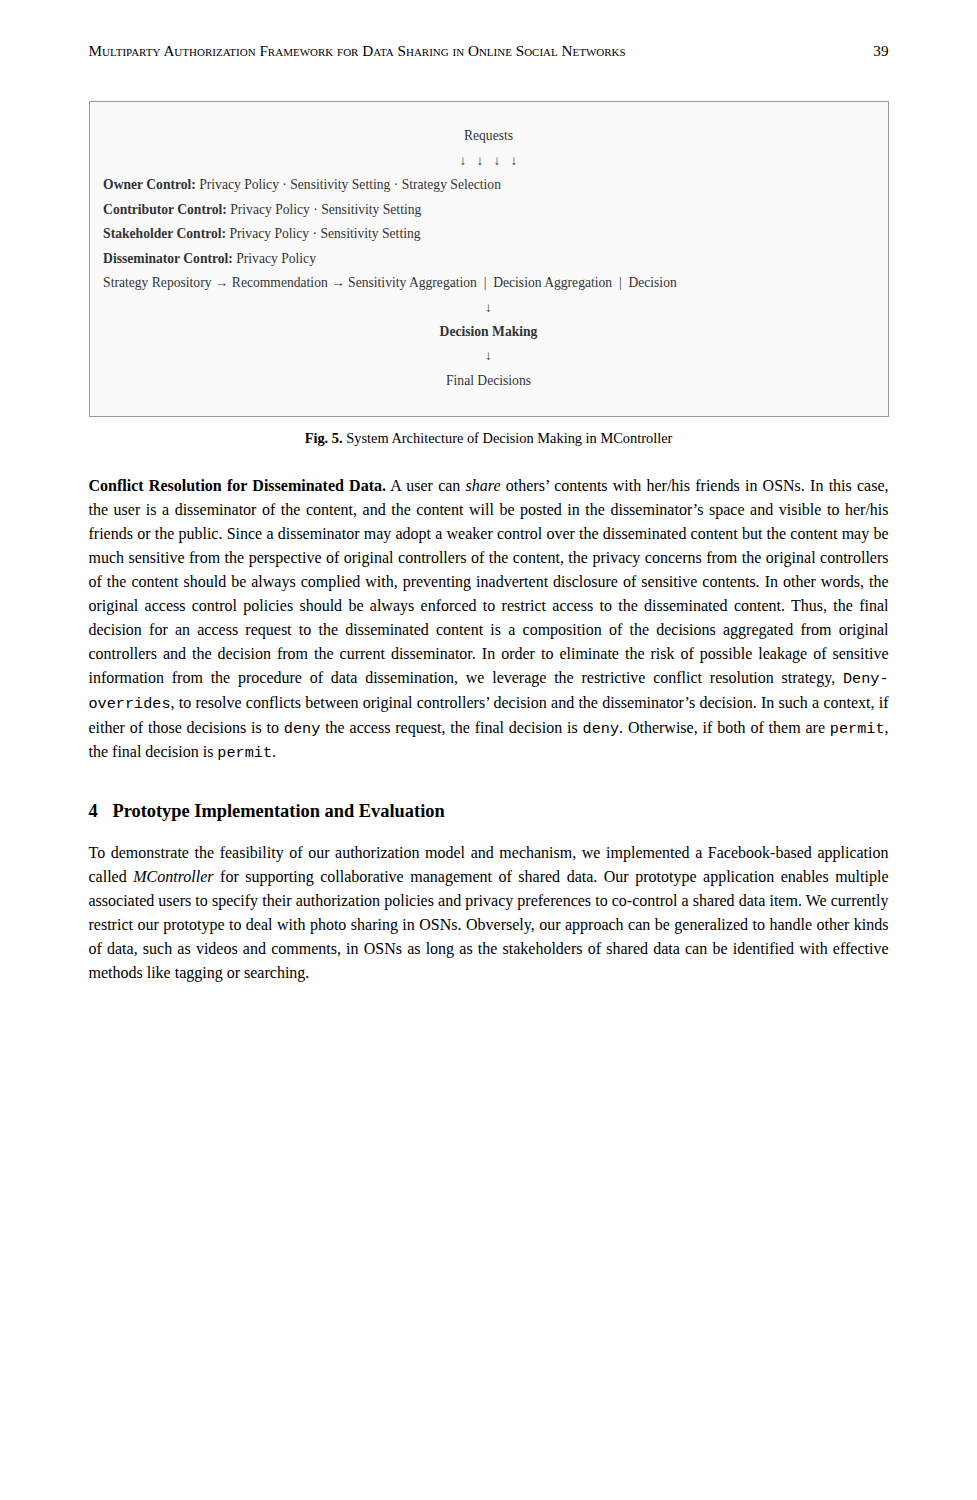Multiparty Authorization Framework for Data Sharing in Online Social Networks 39
Requests
↓ ↓ ↓ ↓
Owner Control: Privacy Policy · Sensitivity Setting · Strategy Selection
Contributor Control: Privacy Policy · Sensitivity Setting
Stakeholder Control: Privacy Policy · Sensitivity Setting
Disseminator Control: Privacy Policy
Strategy Repository → Recommendation → Sensitivity Aggregation | Decision Aggregation | Decision
↓
Decision Making
↓
Final Decisions
Fig. 5. System Architecture of Decision Making in MController
Conflict Resolution for Disseminated Data. A user can share others’ contents with her/his friends in OSNs. In this case, the user is a disseminator of the content, and the content will be posted in the disseminator’s space and visible to her/his friends or the public. Since a disseminator may adopt a weaker control over the disseminated content but the content may be much sensitive from the perspective of original controllers of the content, the privacy concerns from the original controllers of the content should be always complied with, preventing inadvertent disclosure of sensitive contents. In other words, the original access control policies should be always enforced to restrict access to the disseminated content. Thus, the final decision for an access request to the disseminated content is a composition of the decisions aggregated from original controllers and the decision from the current disseminator. In order to eliminate the risk of possible leakage of sensitive information from the procedure of data dissemination, we leverage the restrictive conflict resolution strategy, Deny-overrides, to resolve conflicts between original controllers’ decision and the disseminator’s decision. In such a context, if either of those decisions is to deny the access request, the final decision is deny. Otherwise, if both of them are permit, the final decision is permit.
4 Prototype Implementation and Evaluation
To demonstrate the feasibility of our authorization model and mechanism, we implemented a Facebook-based application called MController for supporting collaborative management of shared data. Our prototype application enables multiple associated users to specify their authorization policies and privacy preferences to co-control a shared data item. We currently restrict our prototype to deal with photo sharing in OSNs. Obversely, our approach can be generalized to handle other kinds of data, such as videos and comments, in OSNs as long as the stakeholders of shared data can be identified with effective methods like tagging or searching.